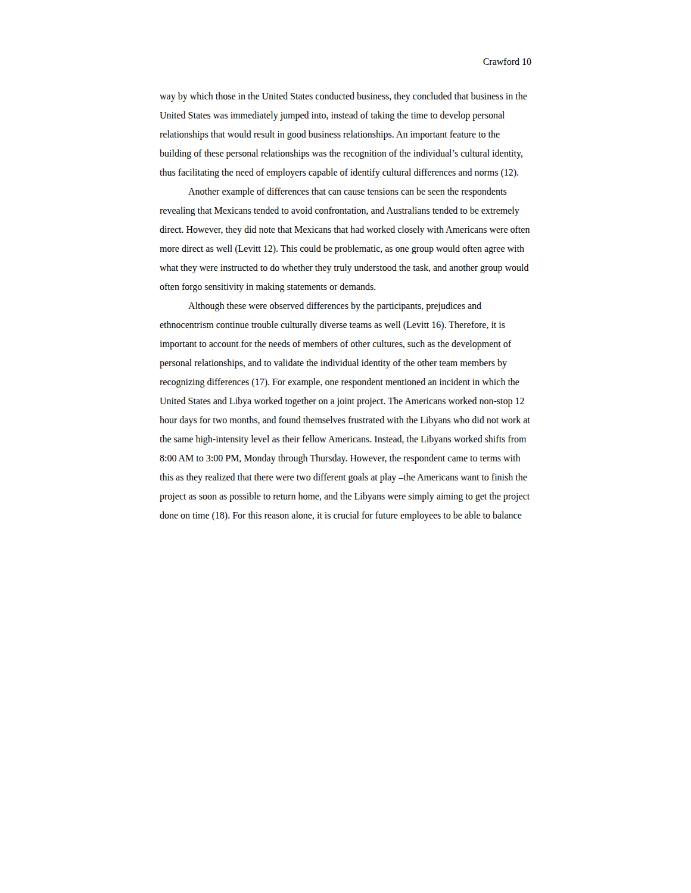Crawford 10
way by which those in the United States conducted business, they concluded that business in the United States was immediately jumped into, instead of taking the time to develop personal relationships that would result in good business relationships. An important feature to the building of these personal relationships was the recognition of the individual’s cultural identity, thus facilitating the need of employers capable of identify cultural differences and norms (12).
Another example of differences that can cause tensions can be seen the respondents revealing that Mexicans tended to avoid confrontation, and Australians tended to be extremely direct. However, they did note that Mexicans that had worked closely with Americans were often more direct as well (Levitt 12). This could be problematic, as one group would often agree with what they were instructed to do whether they truly understood the task, and another group would often forgo sensitivity in making statements or demands.
Although these were observed differences by the participants, prejudices and ethnocentrism continue trouble culturally diverse teams as well (Levitt 16). Therefore, it is important to account for the needs of members of other cultures, such as the development of personal relationships, and to validate the individual identity of the other team members by recognizing differences (17). For example, one respondent mentioned an incident in which the United States and Libya worked together on a joint project. The Americans worked non-stop 12 hour days for two months, and found themselves frustrated with the Libyans who did not work at the same high-intensity level as their fellow Americans. Instead, the Libyans worked shifts from 8:00 AM to 3:00 PM, Monday through Thursday. However, the respondent came to terms with this as they realized that there were two different goals at play –the Americans want to finish the project as soon as possible to return home, and the Libyans were simply aiming to get the project done on time (18). For this reason alone, it is crucial for future employees to be able to balance